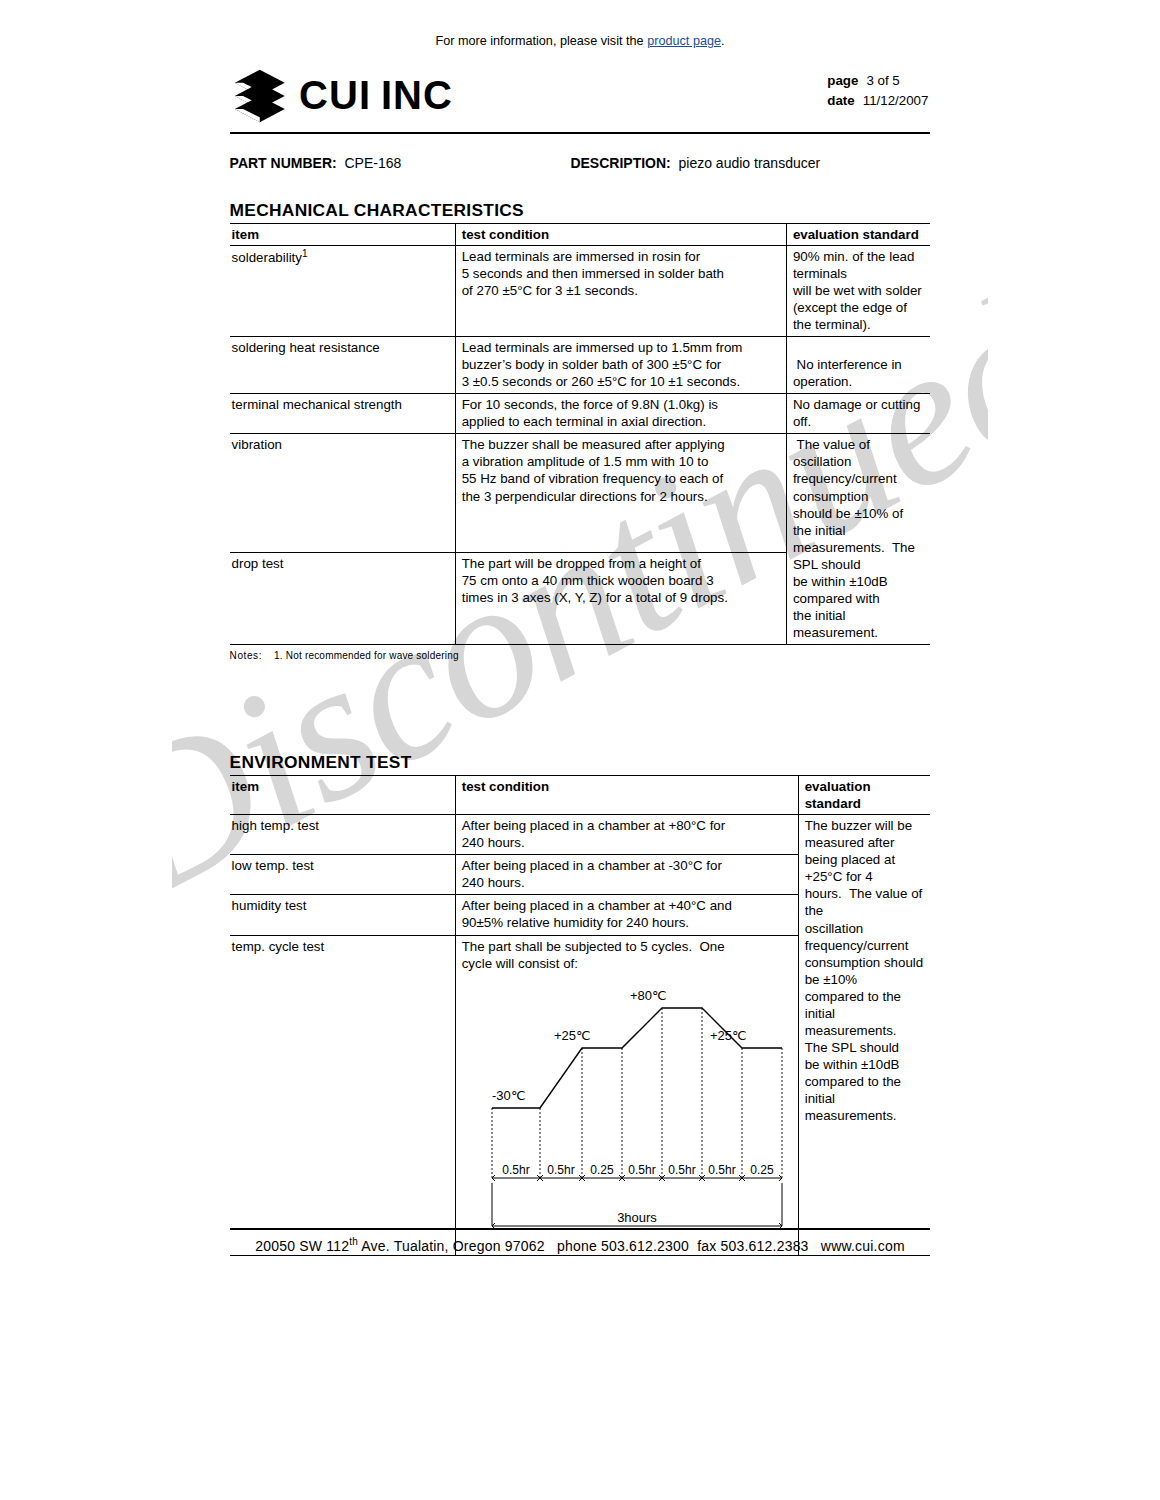Discontinued
For more information, please visit the product page.
CUIINC
page 3 of 5
date 11/12/2007
PART NUMBER: CPE-168
DESCRIPTION: piezo audio transducer
MECHANICAL CHARACTERISTICS
| item | test condition | evaluation standard |
| --- | --- | --- |
| solderability 1 | Lead terminals are immersed in rosin for 5 seconds and then immersed in solder bath of 270 ±5°C for 3 ±1 seconds. | 90% min. of the lead terminals will be wet with solder (except the edge of the terminal). |
| soldering heat resistance | Lead terminals are immersed up to 1.5mm from buzzer’s body in solder bath of 300 ±5°C for 3 ±0.5 seconds or 260 ±5°C for 10 ±1 seconds. | No interference in operation. |
| terminal mechanical strength | For 10 seconds, the force of 9.8N (1.0kg) is applied to each terminal in axial direction. | No damage or cutting off. |
| vibration | The buzzer shall be measured after applying a vibration amplitude of 1.5 mm with 10 to 55 Hz band of vibration frequency to each of the 3 perpendicular directions for 2 hours. | The value of oscillation frequency/current consumption should be ±10% of the initial measurements. The SPL should be within ±10dB compared with the initial measurement. |
| drop test | The part will be dropped from a height of 75 cm onto a 40 mm thick wooden board 3 times in 3 axes (X, Y, Z) for a total of 9 drops. |
Notes: 1. Not recommended for wave soldering
ENVIRONMENT TEST
| item | test condition | evaluation standard |
| --- | --- | --- |
| high temp. test | After being placed in a chamber at +80°C for 240 hours. | The buzzer will be measured after being placed at +25°C for 4 hours. The value of the oscillation frequency/current consumption should be ±10% compared to the initial measurements. The SPL should be within ±10dB compared to the initial measurements. |
| low temp. test | After being placed in a chamber at -30°C for 240 hours. |
| humidity test | After being placed in a chamber at +40°C and 90±5% relative humidity for 240 hours. |
| temp. cycle test | The part shall be subjected to 5 cycles. One cycle will consist of: +80℃ +25℃ +25℃ -30℃ 0.5hr 0.5hr 0.25 0.5hr 0.5hr 0.5hr 0.25 3hours |
20050 SW 112th Ave. Tualatin, Oregon 97062 phone 503.612.2300 fax 503.612.2383 www.cui.com